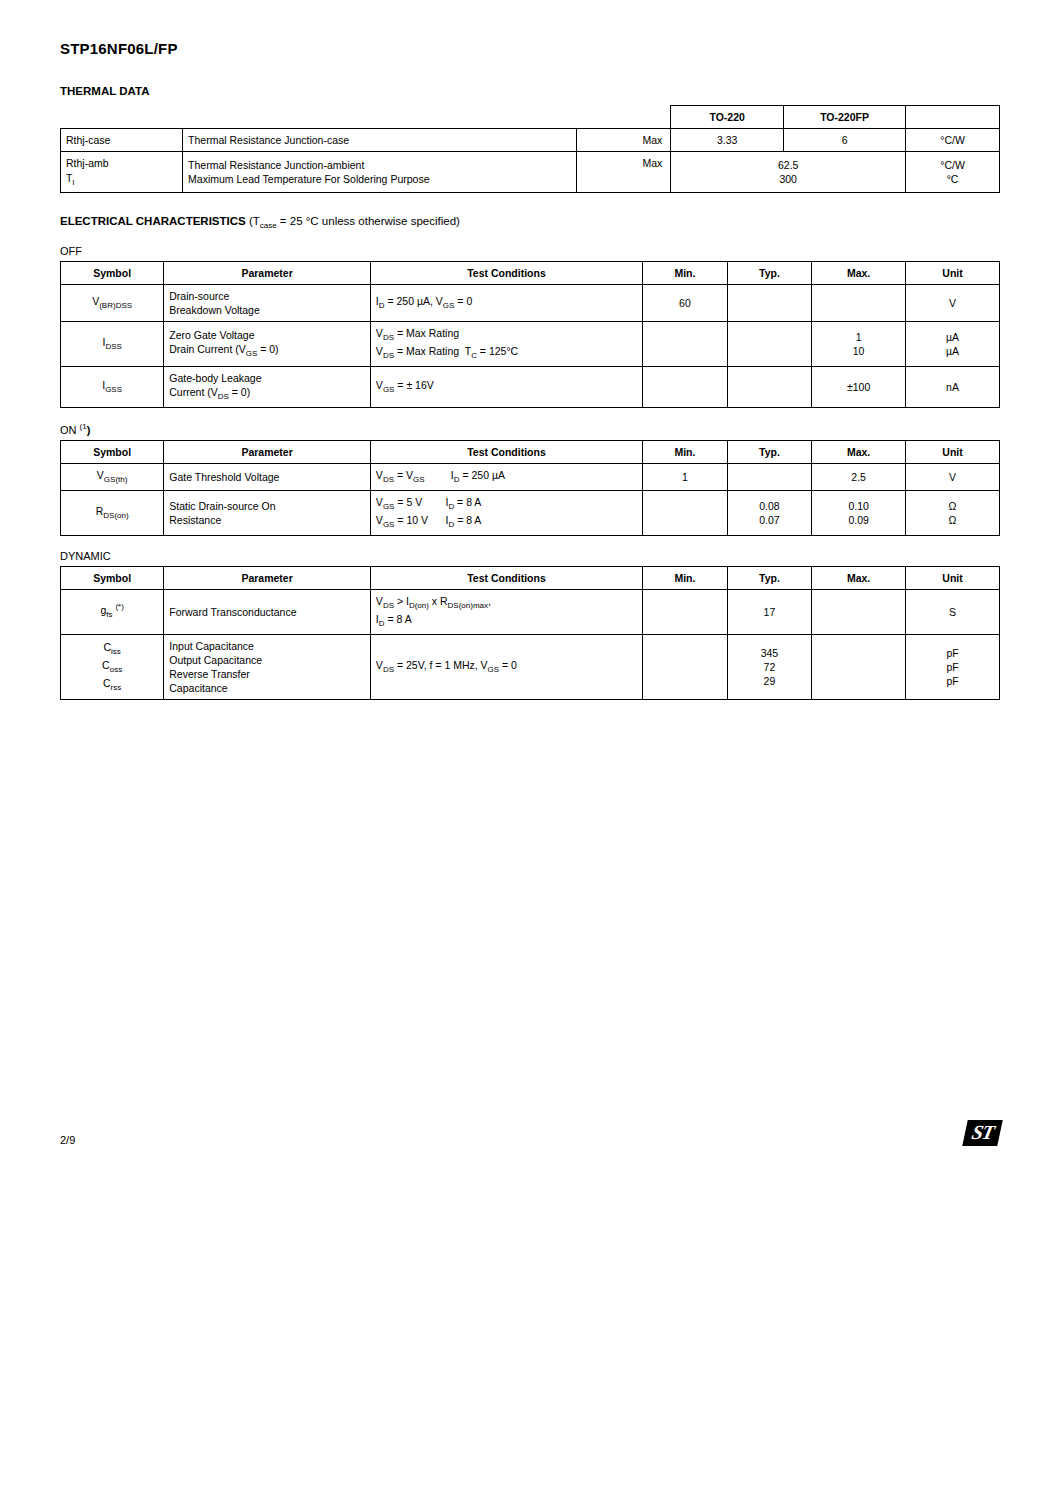STP16NF06L/FP
THERMAL DATA
| | | | TO-220 | TO-220FP | |
| Rthj-case | Thermal Resistance Junction-case | Max | 3.33 | 6 | °C/W |
| Rthj-amb T l | Thermal Resistance Junction-ambient Maximum Lead Temperature For Soldering Purpose | Max | 62.5 300 | °C/W °C |
ELECTRICAL CHARACTERISTICS (Tcase = 25 °C unless otherwise specified)
OFF
| Symbol | Parameter | Test Conditions | Min. | Typ. | Max. | Unit |
| --- | --- | --- | --- | --- | --- | --- |
| V (BR)DSS | Drain-source Breakdown Voltage | I D = 250 µA, V GS = 0 | 60 | | | V |
| I DSS | Zero Gate Voltage Drain Current (V GS = 0) | V DS = Max Rating V DS = Max Rating T C = 125°C | | | 1 10 | µA µA |
| I GSS | Gate-body Leakage Current (V DS = 0) | V GS = ± 16V | | | ±100 | nA |
ON (1)
| Symbol | Parameter | Test Conditions | Min. | Typ. | Max. | Unit |
| --- | --- | --- | --- | --- | --- | --- |
| V GS(th) | Gate Threshold Voltage | V DS = V GS I D = 250 µA | 1 | | 2.5 | V |
| R DS(on) | Static Drain-source On Resistance | V GS = 5 V I D = 8 A V GS = 10 V I D = 8 A | | 0.08 0.07 | 0.10 0.09 | Ω Ω |
DYNAMIC
| Symbol | Parameter | Test Conditions | Min. | Typ. | Max. | Unit |
| --- | --- | --- | --- | --- | --- | --- |
| g fs (*) | Forward Transconductance | V DS > I D(on) x R DS(on)max , I D = 8 A | | 17 | | S |
| C iss C oss C rss | Input Capacitance Output Capacitance Reverse Transfer Capacitance | V DS = 25V, f = 1 MHz, V GS = 0 | | 345 72 29 | | pF pF pF |
2/9
ST